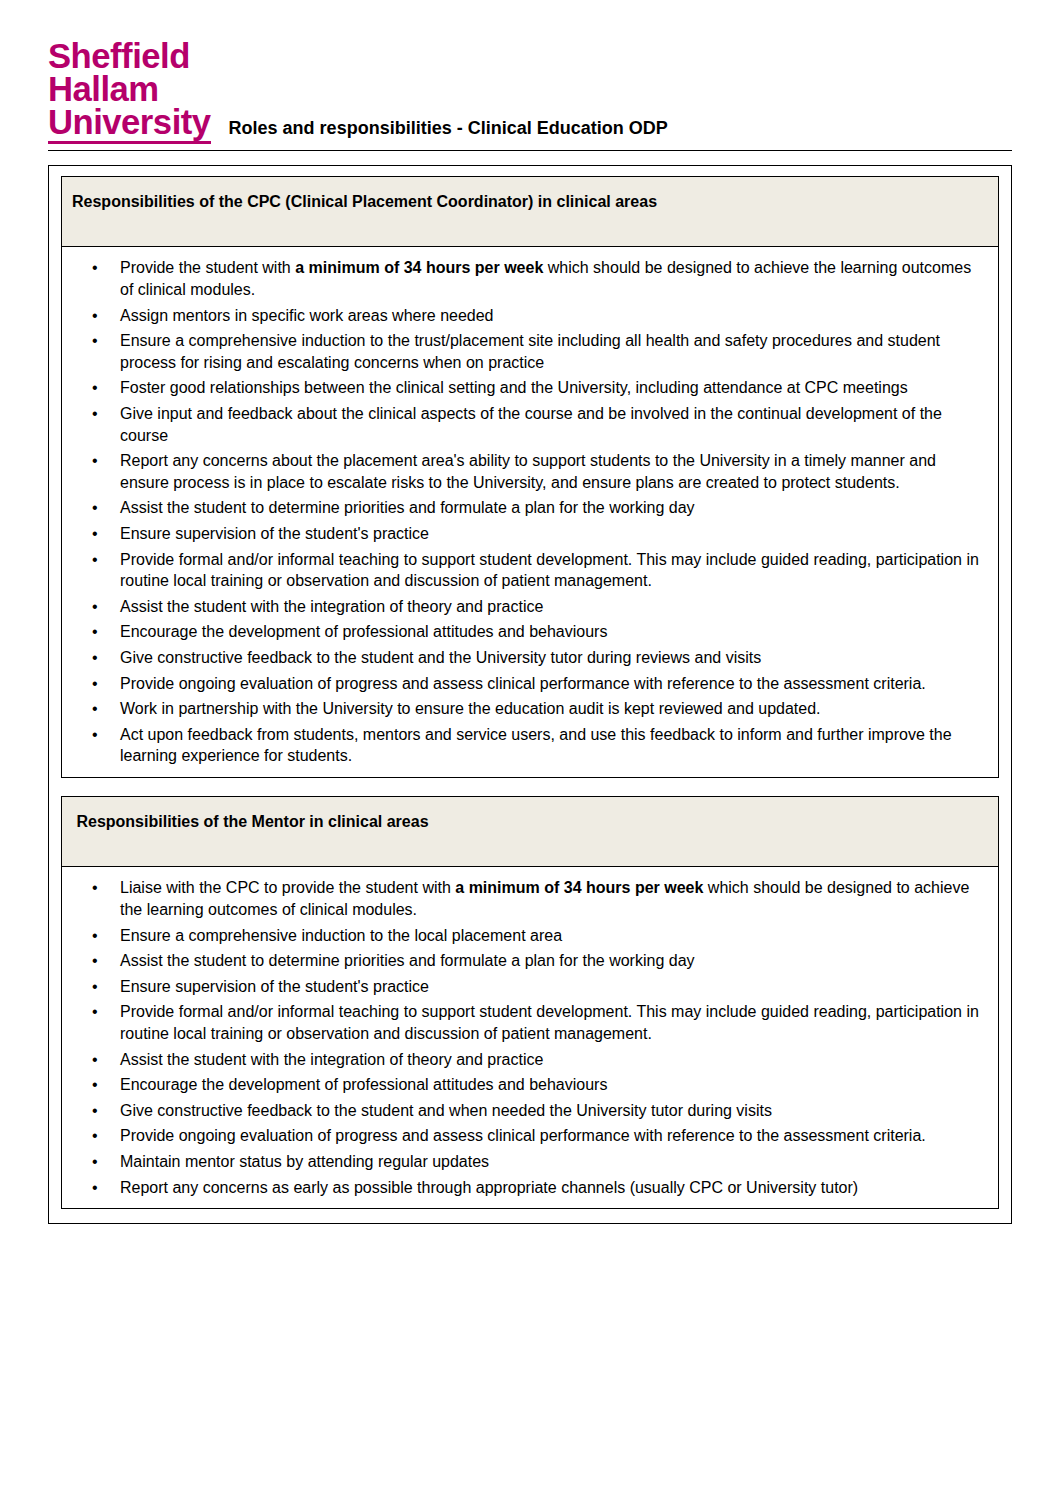Sheffield
Hallam
University
Roles and responsibilities - Clinical Education ODP
Responsibilities of the CPC (Clinical Placement Coordinator) in clinical areas
Provide the student with a minimum of 34 hours per week which should be designed to achieve the learning outcomes of clinical modules.
Assign mentors in specific work areas where needed
Ensure a comprehensive induction to the trust/placement site including all health and safety procedures and student process for rising and escalating concerns when on practice
Foster good relationships between the clinical setting and the University, including attendance at CPC meetings
Give input and feedback about the clinical aspects of the course and be involved in the continual development of the course
Report any concerns about the placement area's ability to support students to the University in a timely manner and ensure process is in place to escalate risks to the University, and ensure plans are created to protect students.
Assist the student to determine priorities and formulate a plan for the working day
Ensure supervision of the student's practice
Provide formal and/or informal teaching to support student development. This may include guided reading, participation in routine local training or observation and discussion of patient management.
Assist the student with the integration of theory and practice
Encourage the development of professional attitudes and behaviours
Give constructive feedback to the student and the University tutor during reviews and visits
Provide ongoing evaluation of progress and assess clinical performance with reference to the assessment criteria.
Work in partnership with the University to ensure the education audit is kept reviewed and updated.
Act upon feedback from students, mentors and service users, and use this feedback to inform and further improve the learning experience for students.
Responsibilities of the Mentor in clinical areas
Liaise with the CPC to provide the student with a minimum of 34 hours per week which should be designed to achieve the learning outcomes of clinical modules.
Ensure a comprehensive induction to the local placement area
Assist the student to determine priorities and formulate a plan for the working day
Ensure supervision of the student's practice
Provide formal and/or informal teaching to support student development. This may include guided reading, participation in routine local training or observation and discussion of patient management.
Assist the student with the integration of theory and practice
Encourage the development of professional attitudes and behaviours
Give constructive feedback to the student and when needed the University tutor during visits
Provide ongoing evaluation of progress and assess clinical performance with reference to the assessment criteria.
Maintain mentor status by attending regular updates
Report any concerns as early as possible through appropriate channels (usually CPC or University tutor)